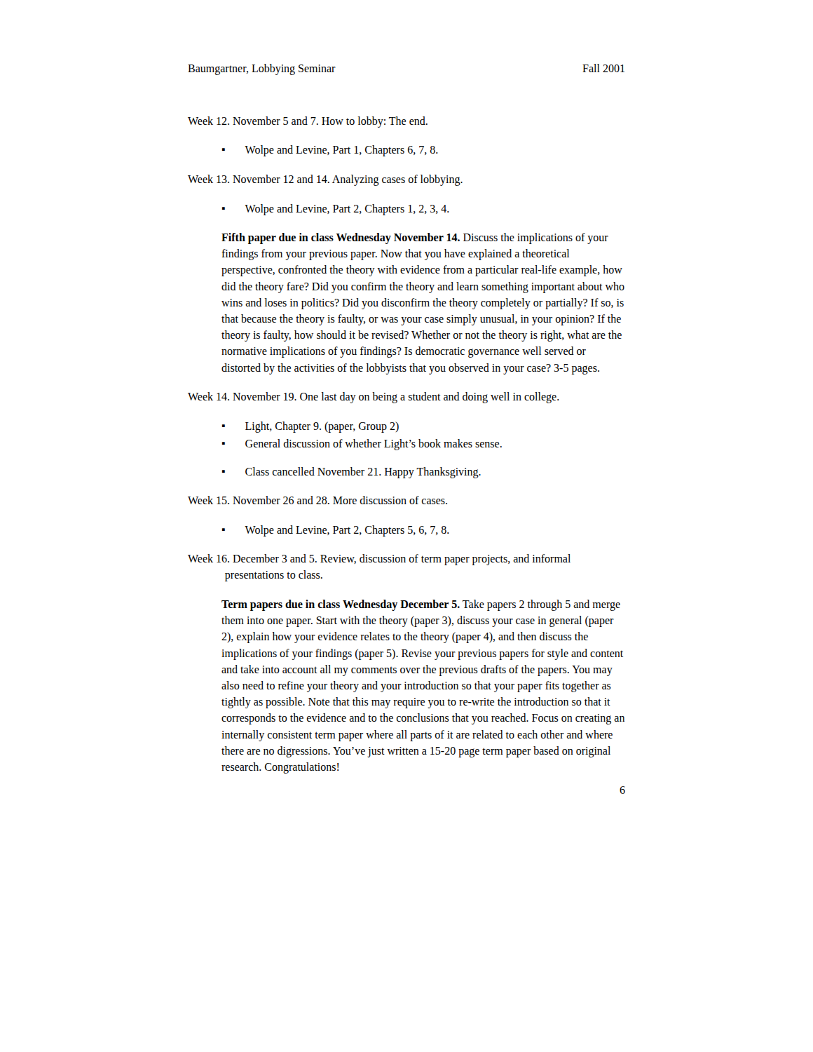Baumgartner, Lobbying Seminar
Fall 2001
Week 12. November 5 and 7. How to lobby: The end.
Wolpe and Levine, Part 1, Chapters 6, 7, 8.
Week 13. November 12 and 14. Analyzing cases of lobbying.
Wolpe and Levine, Part 2, Chapters 1, 2, 3, 4.
Fifth paper due in class Wednesday November 14. Discuss the implications of your findings from your previous paper. Now that you have explained a theoretical perspective, confronted the theory with evidence from a particular real-life example, how did the theory fare? Did you confirm the theory and learn something important about who wins and loses in politics? Did you disconfirm the theory completely or partially? If so, is that because the theory is faulty, or was your case simply unusual, in your opinion? If the theory is faulty, how should it be revised? Whether or not the theory is right, what are the normative implications of you findings? Is democratic governance well served or distorted by the activities of the lobbyists that you observed in your case? 3-5 pages.
Week 14. November 19. One last day on being a student and doing well in college.
Light, Chapter 9. (paper, Group 2)
General discussion of whether Light’s book makes sense.
Class cancelled November 21. Happy Thanksgiving.
Week 15. November 26 and 28. More discussion of cases.
Wolpe and Levine, Part 2, Chapters 5, 6, 7, 8.
Week 16. December 3 and 5. Review, discussion of term paper projects, and informal presentations to class.
Term papers due in class Wednesday December 5. Take papers 2 through 5 and merge them into one paper. Start with the theory (paper 3), discuss your case in general (paper 2), explain how your evidence relates to the theory (paper 4), and then discuss the implications of your findings (paper 5). Revise your previous papers for style and content and take into account all my comments over the previous drafts of the papers. You may also need to refine your theory and your introduction so that your paper fits together as tightly as possible. Note that this may require you to re-write the introduction so that it corresponds to the evidence and to the conclusions that you reached. Focus on creating an internally consistent term paper where all parts of it are related to each other and where there are no digressions. You’ve just written a 15-20 page term paper based on original research. Congratulations!
6